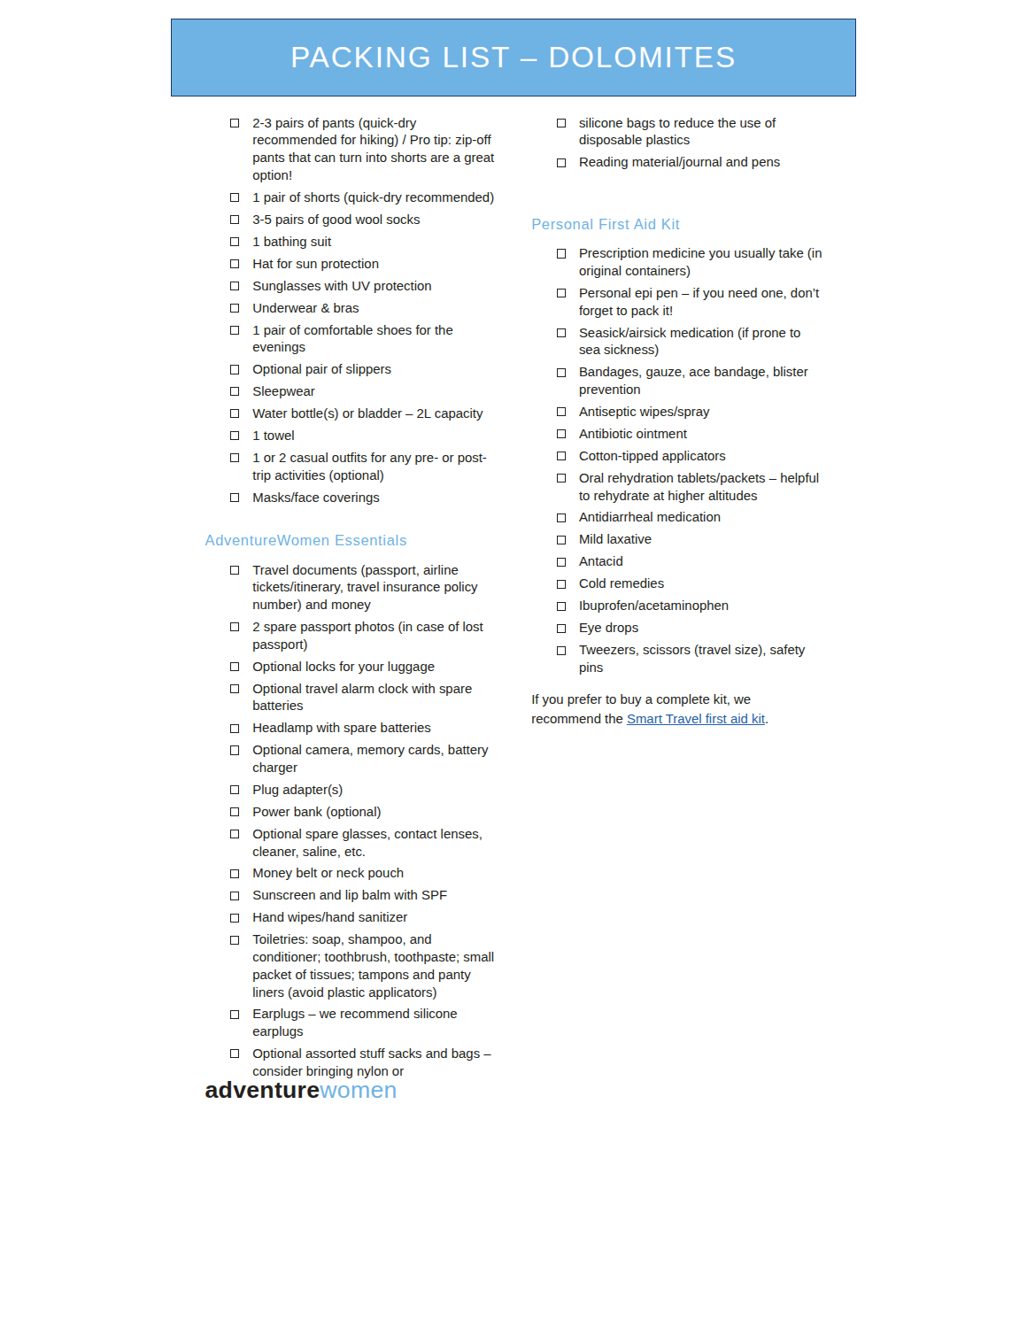PACKING LIST – DOLOMITES
2-3 pairs of pants (quick-dry recommended for hiking) / Pro tip: zip-off pants that can turn into shorts are a great option!
1 pair of shorts (quick-dry recommended)
3-5 pairs of good wool socks
1 bathing suit
Hat for sun protection
Sunglasses with UV protection
Underwear & bras
1 pair of comfortable shoes for the evenings
Optional pair of slippers
Sleepwear
Water bottle(s) or bladder – 2L capacity
1 towel
1 or 2 casual outfits for any pre- or post-trip activities (optional)
Masks/face coverings
AdventureWomen Essentials
Travel documents (passport, airline tickets/itinerary, travel insurance policy number) and money
2 spare passport photos (in case of lost passport)
Optional locks for your luggage
Optional travel alarm clock with spare batteries
Headlamp with spare batteries
Optional camera, memory cards, battery charger
Plug adapter(s)
Power bank (optional)
Optional spare glasses, contact lenses, cleaner, saline, etc.
Money belt or neck pouch
Sunscreen and lip balm with SPF
Hand wipes/hand sanitizer
Toiletries: soap, shampoo, and conditioner; toothbrush, toothpaste; small packet of tissues; tampons and panty liners (avoid plastic applicators)
Earplugs – we recommend silicone earplugs
Optional assorted stuff sacks and bags – consider bringing nylon or
silicone bags to reduce the use of disposable plastics
Reading material/journal and pens
Personal First Aid Kit
Prescription medicine you usually take (in original containers)
Personal epi pen – if you need one, don’t forget to pack it!
Seasick/airsick medication (if prone to sea sickness)
Bandages, gauze, ace bandage, blister prevention
Antiseptic wipes/spray
Antibiotic ointment
Cotton-tipped applicators
Oral rehydration tablets/packets – helpful to rehydrate at higher altitudes
Antidiarrheal medication
Mild laxative
Antacid
Cold remedies
Ibuprofen/acetaminophen
Eye drops
Tweezers, scissors (travel size), safety pins
If you prefer to buy a complete kit, we recommend the Smart Travel first aid kit.
adventure women